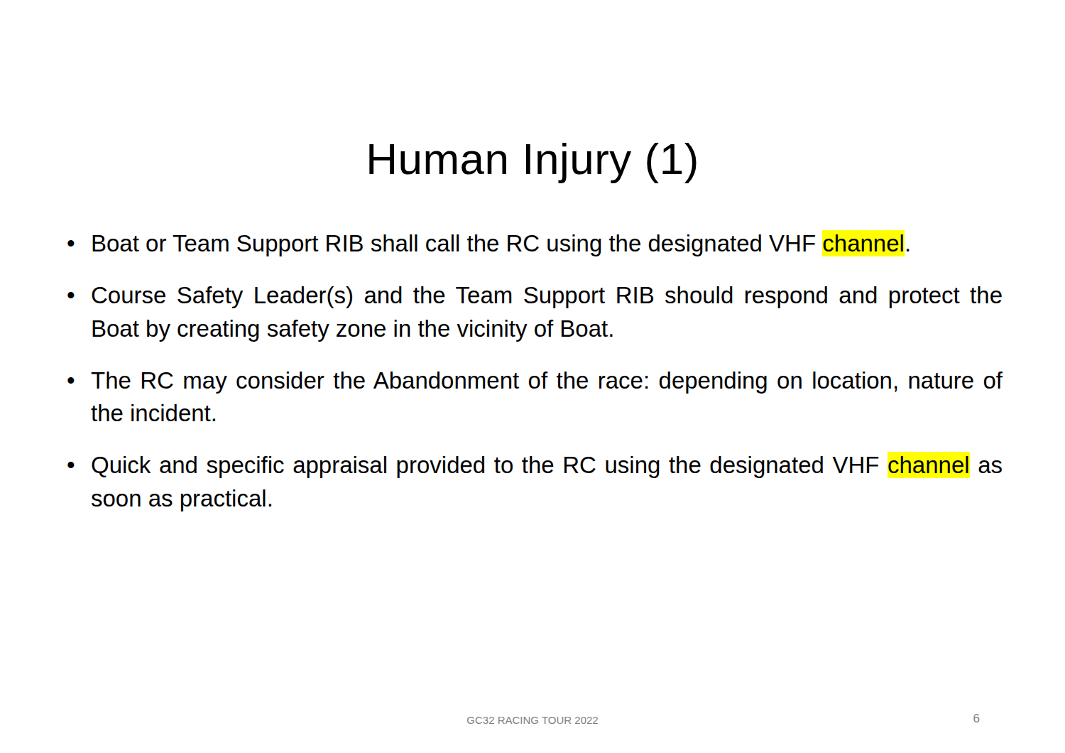Human Injury (1)
Boat or Team Support RIB shall call the RC using the designated VHF channel.
Course Safety Leader(s) and the Team Support RIB should respond and protect the Boat by creating safety zone in the vicinity of Boat.
The RC may consider the Abandonment of the race: depending on location, nature of the incident.
Quick and specific appraisal provided to the RC using the designated VHF channel as soon as practical.
GC32 RACING TOUR 2022
6